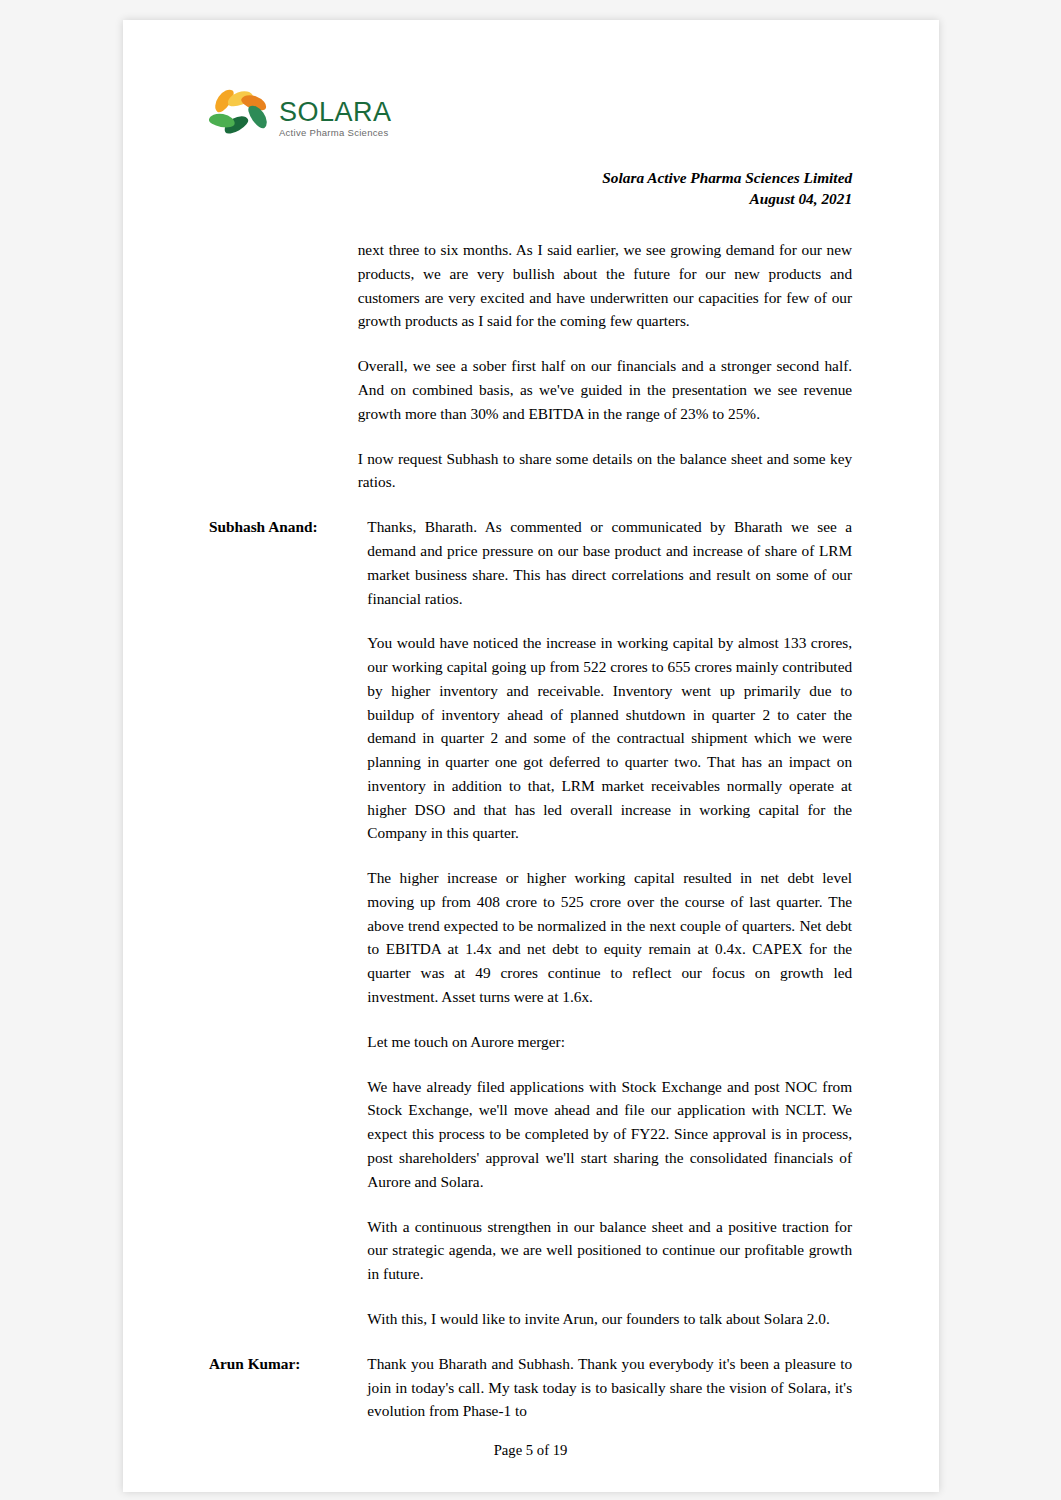SOLARA
Active Pharma Sciences
Solara Active Pharma Sciences Limited
August 04, 2021
next three to six months. As I said earlier, we see growing demand for our new products, we are very bullish about the future for our new products and customers are very excited and have underwritten our capacities for few of our growth products as I said for the coming few quarters.
Overall, we see a sober first half on our financials and a stronger second half. And on combined basis, as we've guided in the presentation we see revenue growth more than 30% and EBITDA in the range of 23% to 25%.
I now request Subhash to share some details on the balance sheet and some key ratios.
Subhash Anand:
Thanks, Bharath. As commented or communicated by Bharath we see a demand and price pressure on our base product and increase of share of LRM market business share. This has direct correlations and result on some of our financial ratios.
You would have noticed the increase in working capital by almost 133 crores, our working capital going up from 522 crores to 655 crores mainly contributed by higher inventory and receivable. Inventory went up primarily due to buildup of inventory ahead of planned shutdown in quarter 2 to cater the demand in quarter 2 and some of the contractual shipment which we were planning in quarter one got deferred to quarter two. That has an impact on inventory in addition to that, LRM market receivables normally operate at higher DSO and that has led overall increase in working capital for the Company in this quarter.
The higher increase or higher working capital resulted in net debt level moving up from 408 crore to 525 crore over the course of last quarter. The above trend expected to be normalized in the next couple of quarters. Net debt to EBITDA at 1.4x and net debt to equity remain at 0.4x. CAPEX for the quarter was at 49 crores continue to reflect our focus on growth led investment. Asset turns were at 1.6x.
Let me touch on Aurore merger:
We have already filed applications with Stock Exchange and post NOC from Stock Exchange, we'll move ahead and file our application with NCLT. We expect this process to be completed by of FY22. Since approval is in process, post shareholders' approval we'll start sharing the consolidated financials of Aurore and Solara.
With a continuous strengthen in our balance sheet and a positive traction for our strategic agenda, we are well positioned to continue our profitable growth in future.
With this, I would like to invite Arun, our founders to talk about Solara 2.0.
Arun Kumar:
Thank you Bharath and Subhash. Thank you everybody it's been a pleasure to join in today's call. My task today is to basically share the vision of Solara, it's evolution from Phase-1 to
Page 5 of 19